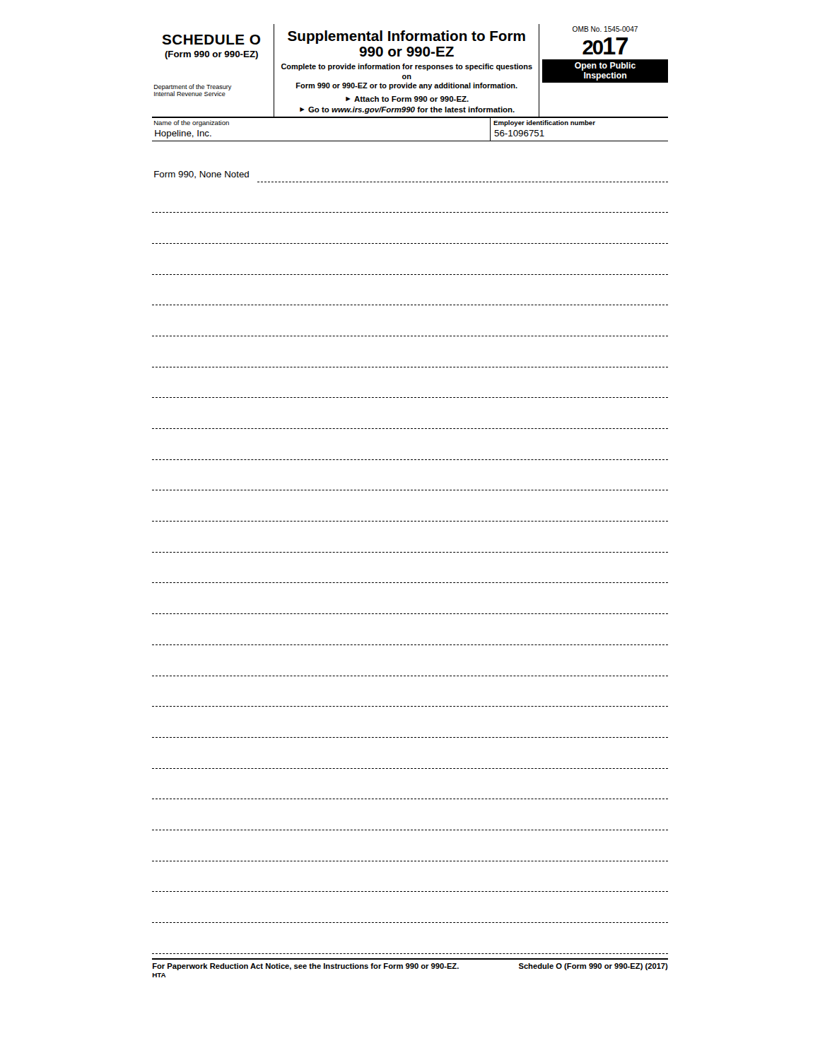SCHEDULE O
(Form 990 or 990-EZ)
Department of the Treasury
Internal Revenue Service
Supplemental Information to Form 990 or 990-EZ
Complete to provide information for responses to specific questions on
Form 990 or 990-EZ or to provide any additional information.
► Attach to Form 990 or 990-EZ.
► Go to www.irs.gov/Form990 for the latest information.
OMB No. 1545-0047
2017
Open to Public
Inspection
Name of the organization
Hopeline, Inc.
Employer identification number
56-1096751
Form 990, None Noted
For Paperwork Reduction Act Notice, see the Instructions for Form 990 or 990-EZ.
HTA
Schedule O (Form 990 or 990-EZ) (2017)